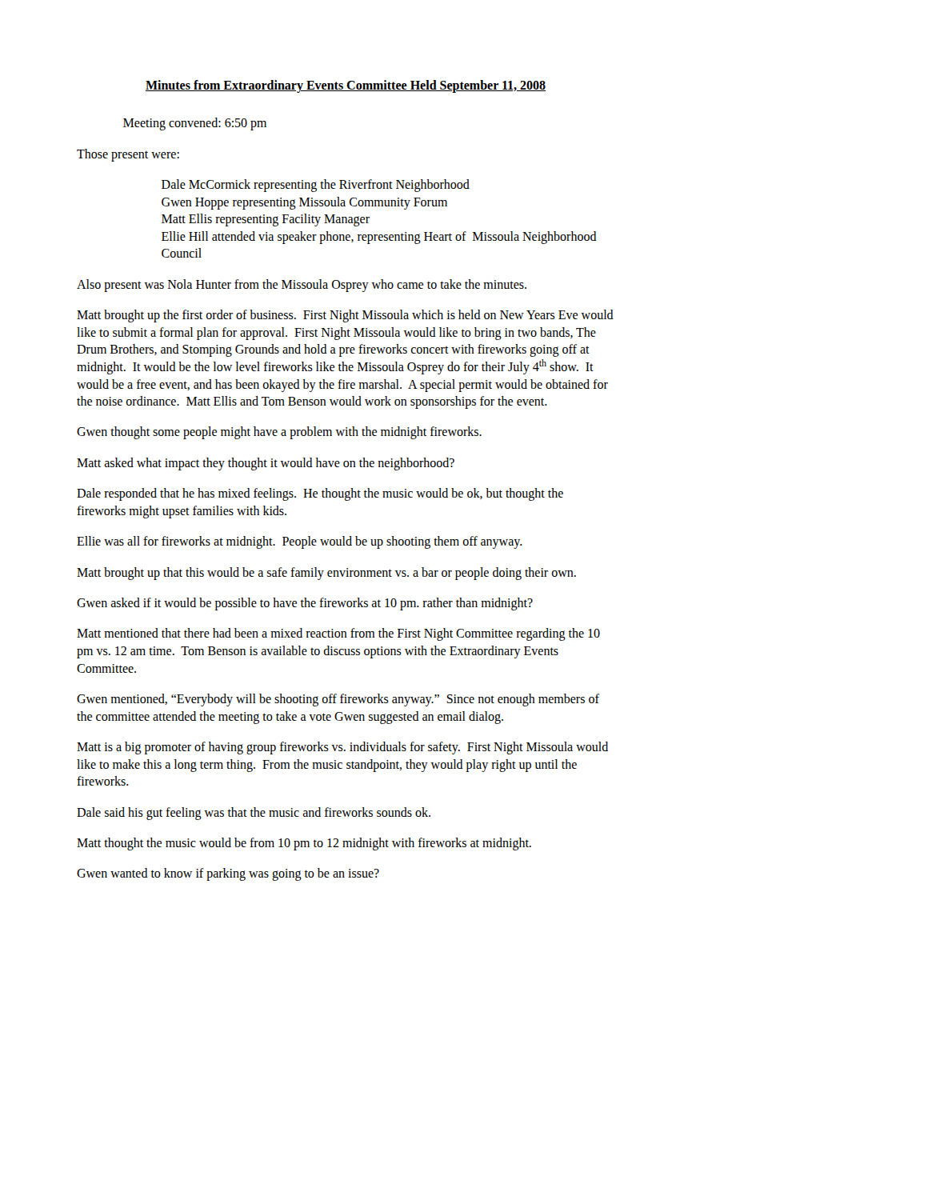Minutes from Extraordinary Events Committee Held September 11, 2008
Meeting convened: 6:50 pm
Those present were:
Dale McCormick representing the Riverfront Neighborhood
Gwen Hoppe representing Missoula Community Forum
Matt Ellis representing Facility Manager
Ellie Hill attended via speaker phone, representing Heart of Missoula Neighborhood Council
Also present was Nola Hunter from the Missoula Osprey who came to take the minutes.
Matt brought up the first order of business. First Night Missoula which is held on New Years Eve would like to submit a formal plan for approval. First Night Missoula would like to bring in two bands, The Drum Brothers, and Stomping Grounds and hold a pre fireworks concert with fireworks going off at midnight. It would be the low level fireworks like the Missoula Osprey do for their July 4th show. It would be a free event, and has been okayed by the fire marshal. A special permit would be obtained for the noise ordinance. Matt Ellis and Tom Benson would work on sponsorships for the event.
Gwen thought some people might have a problem with the midnight fireworks.
Matt asked what impact they thought it would have on the neighborhood?
Dale responded that he has mixed feelings. He thought the music would be ok, but thought the fireworks might upset families with kids.
Ellie was all for fireworks at midnight. People would be up shooting them off anyway.
Matt brought up that this would be a safe family environment vs. a bar or people doing their own.
Gwen asked if it would be possible to have the fireworks at 10 pm. rather than midnight?
Matt mentioned that there had been a mixed reaction from the First Night Committee regarding the 10 pm vs. 12 am time. Tom Benson is available to discuss options with the Extraordinary Events Committee.
Gwen mentioned, “Everybody will be shooting off fireworks anyway.” Since not enough members of the committee attended the meeting to take a vote Gwen suggested an email dialog.
Matt is a big promoter of having group fireworks vs. individuals for safety. First Night Missoula would like to make this a long term thing. From the music standpoint, they would play right up until the fireworks.
Dale said his gut feeling was that the music and fireworks sounds ok.
Matt thought the music would be from 10 pm to 12 midnight with fireworks at midnight.
Gwen wanted to know if parking was going to be an issue?